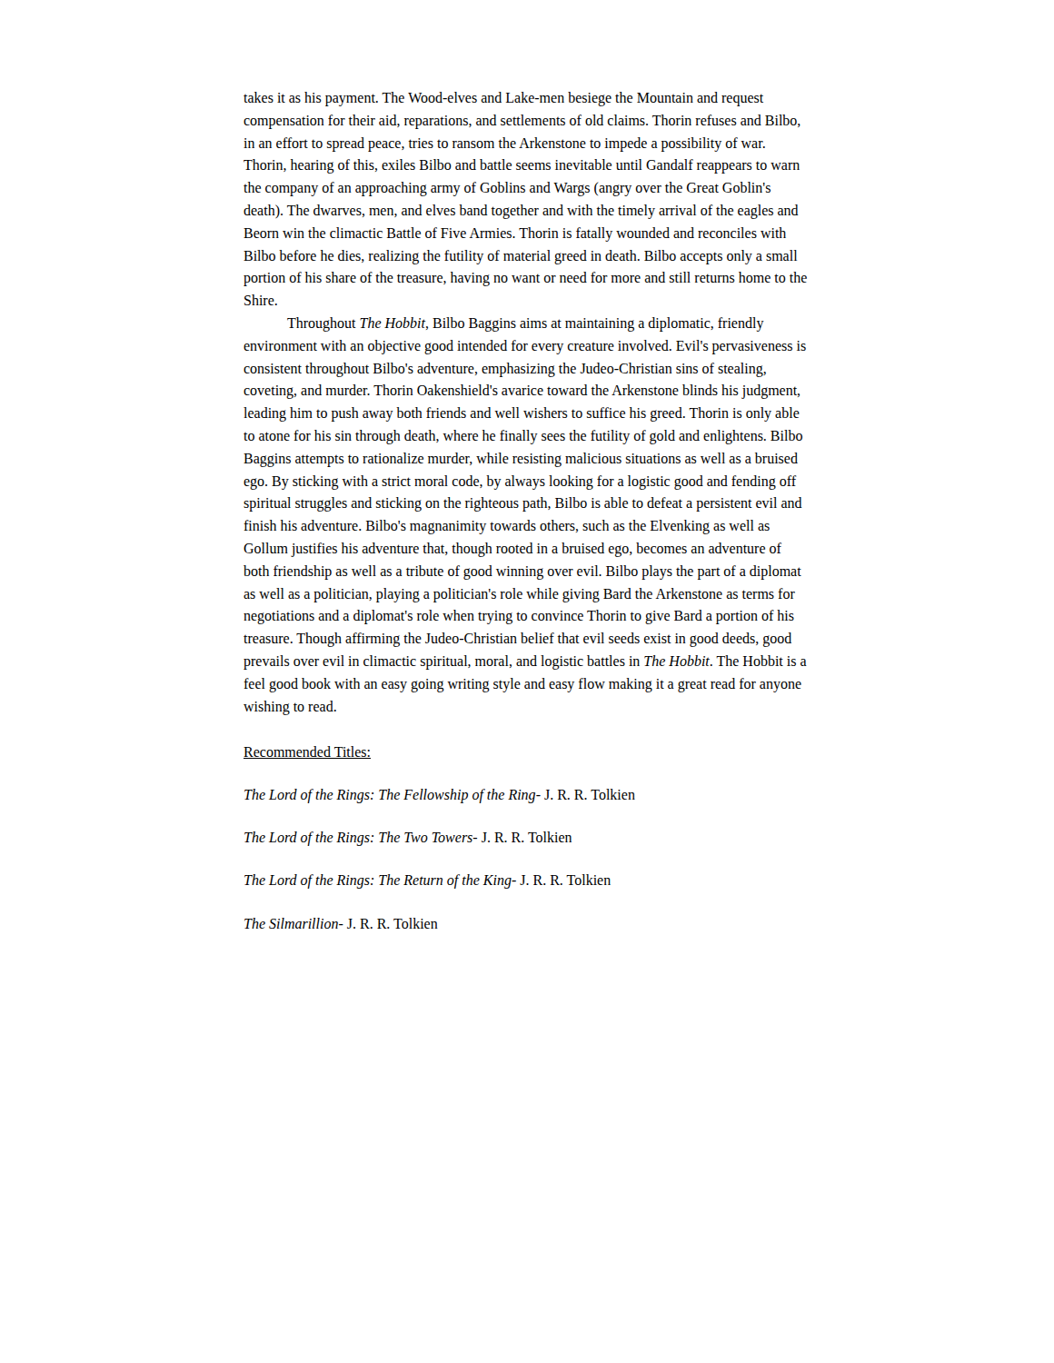takes it as his payment. The Wood-elves and Lake-men besiege the Mountain and request compensation for their aid, reparations, and settlements of old claims. Thorin refuses and Bilbo, in an effort to spread peace, tries to ransom the Arkenstone to impede a possibility of war. Thorin, hearing of this, exiles Bilbo and battle seems inevitable until Gandalf reappears to warn the company of an approaching army of Goblins and Wargs (angry over the Great Goblin's death). The dwarves, men, and elves band together and with the timely arrival of the eagles and Beorn win the climactic Battle of Five Armies. Thorin is fatally wounded and reconciles with Bilbo before he dies, realizing the futility of material greed in death. Bilbo accepts only a small portion of his share of the treasure, having no want or need for more and still returns home to the Shire.
Throughout The Hobbit, Bilbo Baggins aims at maintaining a diplomatic, friendly environment with an objective good intended for every creature involved. Evil's pervasiveness is consistent throughout Bilbo's adventure, emphasizing the Judeo-Christian sins of stealing, coveting, and murder. Thorin Oakenshield's avarice toward the Arkenstone blinds his judgment, leading him to push away both friends and well wishers to suffice his greed. Thorin is only able to atone for his sin through death, where he finally sees the futility of gold and enlightens. Bilbo Baggins attempts to rationalize murder, while resisting malicious situations as well as a bruised ego. By sticking with a strict moral code, by always looking for a logistic good and fending off spiritual struggles and sticking on the righteous path, Bilbo is able to defeat a persistent evil and finish his adventure. Bilbo's magnanimity towards others, such as the Elvenking as well as Gollum justifies his adventure that, though rooted in a bruised ego, becomes an adventure of both friendship as well as a tribute of good winning over evil. Bilbo plays the part of a diplomat as well as a politician, playing a politician's role while giving Bard the Arkenstone as terms for negotiations and a diplomat's role when trying to convince Thorin to give Bard a portion of his treasure. Though affirming the Judeo-Christian belief that evil seeds exist in good deeds, good prevails over evil in climactic spiritual, moral, and logistic battles in The Hobbit. The Hobbit is a feel good book with an easy going writing style and easy flow making it a great read for anyone wishing to read.
Recommended Titles:
The Lord of the Rings: The Fellowship of the Ring- J. R. R. Tolkien
The Lord of the Rings: The Two Towers- J. R. R. Tolkien
The Lord of the Rings: The Return of the King- J. R. R. Tolkien
The Silmarillion- J. R. R. Tolkien